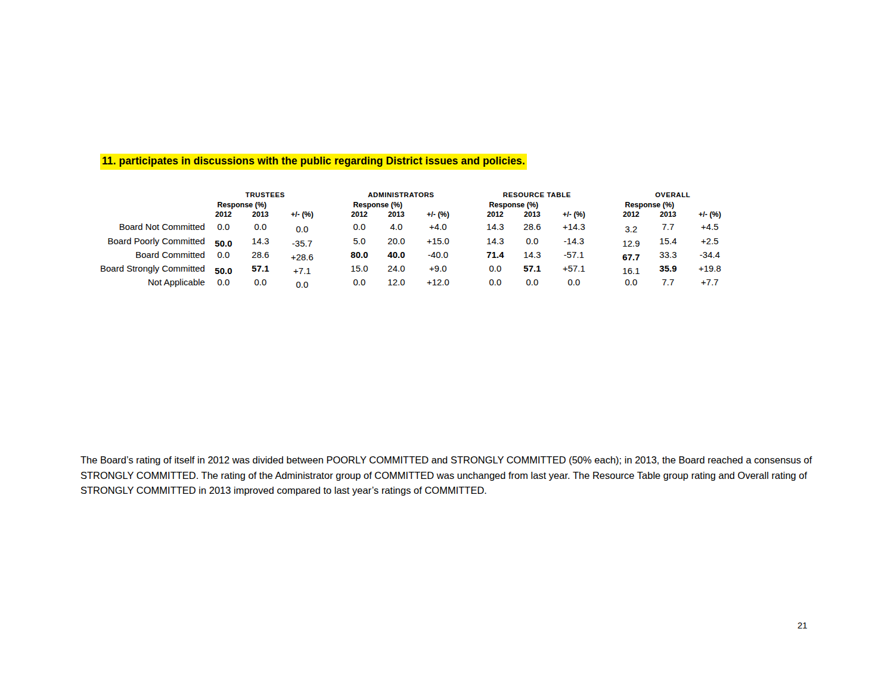11. participates in discussions with the public regarding District issues and policies.
| | TRUSTEES | | ADMINISTRATORS | | RESOURCE TABLE | | OVERALL |
| --- | --- | --- | --- | --- | --- | --- | --- |
| | Response (%) | | | Response (%) | | | Response (%) | | | Response (%) | |
| | 2012 | 2013 | +/- (%) | | 2012 | 2013 | +/- (%) | | 2012 | 2013 | +/- (%) | | 2012 | 2013 | +/- (%) |
| Board Not Committed | 0.0 | 0.0 | 0.0 | | 0.0 | 4.0 | +4.0 | | 14.3 | 28.6 | +14.3 | | 3.2 | 7.7 | +4.5 |
| Board Poorly Committed | 50.0 | 14.3 | -35.7 | | 5.0 | 20.0 | +15.0 | | 14.3 | 0.0 | -14.3 | | 12.9 | 15.4 | +2.5 |
| Board Committed | 0.0 | 28.6 | +28.6 | | 80.0 | 40.0 | -40.0 | | 71.4 | 14.3 | -57.1 | | 67.7 | 33.3 | -34.4 |
| Board Strongly Committed | 50.0 | 57.1 | +7.1 | | 15.0 | 24.0 | +9.0 | | 0.0 | 57.1 | +57.1 | | 16.1 | 35.9 | +19.8 |
| Not Applicable | 0.0 | 0.0 | 0.0 | | 0.0 | 12.0 | +12.0 | | 0.0 | 0.0 | 0.0 | | 0.0 | 7.7 | +7.7 |
The Board’s rating of itself in 2012 was divided between POORLY COMMITTED and STRONGLY COMMITTED (50% each); in 2013, the Board reached a consensus of STRONGLY COMMITTED. The rating of the Administrator group of COMMITTED was unchanged from last year. The Resource Table group rating and Overall rating of STRONGLY COMMITTED in 2013 improved compared to last year’s ratings of COMMITTED.
21